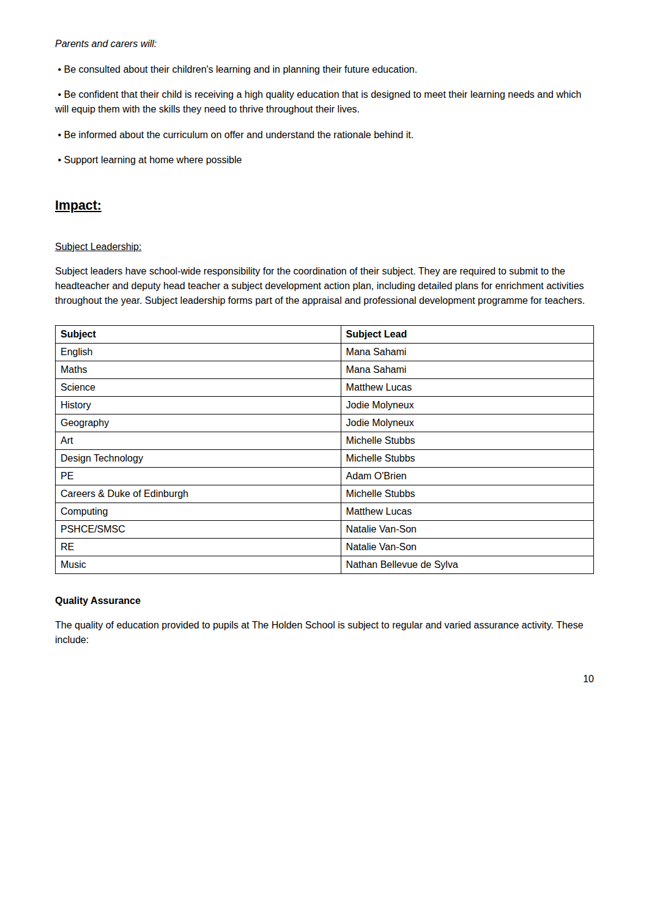Parents and carers will:
• Be consulted about their children's learning and in planning their future education.
• Be confident that their child is receiving a high quality education that is designed to meet their learning needs and which will equip them with the skills they need to thrive throughout their lives.
• Be informed about the curriculum on offer and understand the rationale behind it.
• Support learning at home where possible
Impact:
Subject Leadership:
Subject leaders have school-wide responsibility for the coordination of their subject. They are required to submit to the headteacher and deputy head teacher a subject development action plan, including detailed plans for enrichment activities throughout the year. Subject leadership forms part of the appraisal and professional development programme for teachers.
| Subject | Subject Lead |
| --- | --- |
| English | Mana Sahami |
| Maths | Mana Sahami |
| Science | Matthew Lucas |
| History | Jodie Molyneux |
| Geography | Jodie Molyneux |
| Art | Michelle Stubbs |
| Design Technology | Michelle Stubbs |
| PE | Adam O'Brien |
| Careers & Duke of Edinburgh | Michelle Stubbs |
| Computing | Matthew Lucas |
| PSHCE/SMSC | Natalie Van-Son |
| RE | Natalie Van-Son |
| Music | Nathan Bellevue de Sylva |
Quality Assurance
The quality of education provided to pupils at The Holden School is subject to regular and varied assurance activity. These include:
10